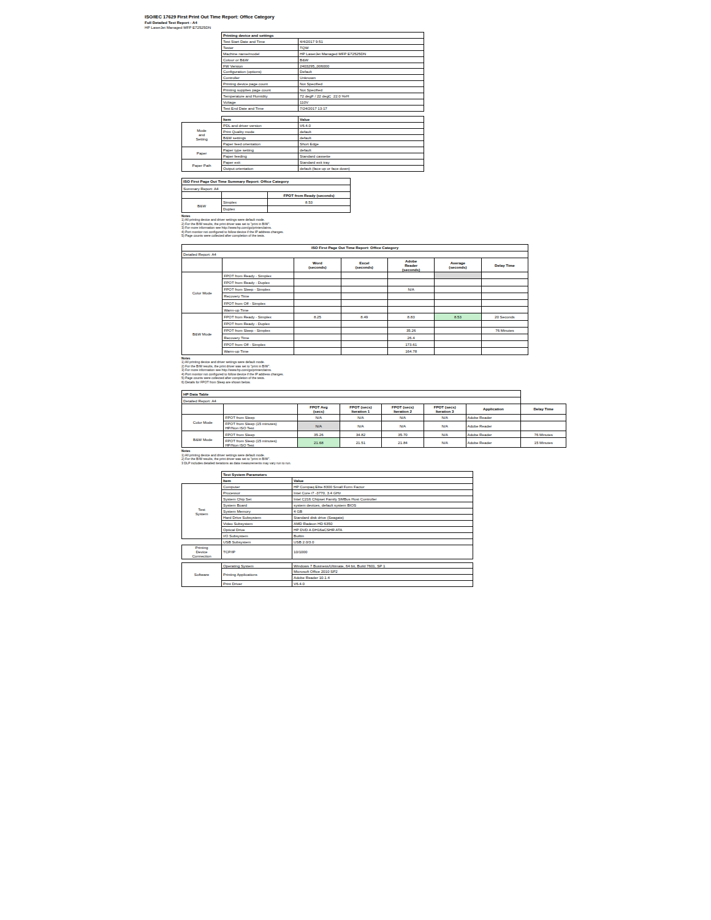ISO/IEC 17629 First Print Out Time Report: Office Category
Full Detailed Test Report - A4
HP LaserJet Managed MFP E72525DN
| | Printing device and settings |
| | Test Start Date and Time | 4/4/2017 9:51 |
| | Tester | TQW |
| | Machine name/model | HP LaserJet Managed MFP E72525DN |
| | Colour or B&W | B&W |
| | FW Version | 2403295_006000 |
| | Configuration (options) | Default |
| | Controller | Unknown |
| | Printing device page count | Not Specified |
| | Printing supplies page count | Not Specified |
| | Temperature and Humidity | 72 degF / 22 degC 22.0 %rH |
| | Voltage | 110V |
| | Test End Date and Time | 7/24/2017 13:17 |
| | Item | Value |
| Mode and Setting | PDL and driver version | V6.4.0 |
| Print Quality mode | default |
| B&W settings | default |
| Paper feed orientation | Short Edge |
| Paper | Paper type setting | default |
| Paper feeding | Standard cassette |
| Paper Path | Paper exit | Standard exit tray |
| Output orientation | default (face up or face down) |
| ISO First Page Out Time Summary Report: Office Category |
| Summary Report: A4 |
| | | FPOT from Ready (seconds) |
| B&W | Simplex | 8.53 |
| Duplex | |
Notes
1) All printing device and driver settings were default mode.
2) For the B/W results, the print driver was set to "print in B/W".
3) For more information see http://www.hp.com/go/printerclaims.
4) Port monitor not configured to follow device if the IP address changes.
5) Page counts were collected after completion of the tests.
| ISO First Page Out Time Report: Office Category |
| Detailed Report: A4 |
| | | Word (seconds) | Excel (seconds) | Adobe Reader (seconds) | Average (seconds) | Delay Time |
| Color Mode | FPOT from Ready - Simplex | | | | | |
| FPOT from Ready - Duplex | | | | | |
| FPOT from Sleep - Simplex | | | N/A | | |
| Recovery Time | | | | | |
| FPOT from Off - Simplex | | | | | |
| Warm-up Time | | | | | |
| B&W Mode | FPOT from Ready - Simplex | 8.25 | 8.49 | 8.83 | 8.53 | 20 Seconds |
| FPOT from Ready - Duplex | | | | | |
| FPOT from Sleep - Simplex | | | 35.26 | | 76 Minutes |
| Recovery Time | | | 26.4 | | |
| FPOT from Off - Simplex | | | 173.61 | | |
| Warm-up Time | | | 164.78 | | |
Notes
1) All printing device and driver settings were default mode.
2) For the B/W results, the print driver was set to "print in B/W".
3) For more information see http://www.hp.com/go/printerclaims.
4) Port monitor not configured to follow device if the IP address changes.
5) Page counts were collected after completion of the tests.
6) Details for FPOT from Sleep are shown below.
| HP Data Table |
| Detailed Report: A4 |
| | | FPOT Avg (secs) | FPOT (secs) Iteration 1 | FPOT (secs) Iteration 2 | FPOT (secs) Iteration 3 | Application | Delay Time |
| Color Mode | FPOT from Sleep | N/A | N/A | N/A | N/A | Adobe Reader | |
| FPOT from Sleep (15 minutes) HP/Non ISO Test | N/A | N/A | N/A | N/A | Adobe Reader | |
| B&W Mode | FPOT from Sleep | 35.26 | 34.82 | 35.70 | N/A | Adobe Reader | 76 Minutes |
| FPOT from Sleep (15 minutes) HP/Non ISO Test | 21.68 | 21.51 | 21.84 | N/A | Adobe Reader | 15 Minutes |
Notes
1) All printing device and driver settings were default mode.
2) For the B/W results, the print driver was set to "print in B/W".
3 DLP includes detailed iterations as data measurements may vary run to run.
| | Test System Parameters |
| | Item | Value |
| Test System | Computer | HP Compaq Elite 8300 Small Form Factor |
| Processor | Intel Core i7 -3770, 3.4 GHz |
| System Chip Set | Intel C216 Chipset Family SMBus Host Controller |
| System Board | system devices, default system BIOS |
| System Memory | 4 GB |
| Hard Drive Subsystem | Standard disk drive (Seagate) |
| Video Subsystem | AMD Radeon HD 6350 |
| Optical Drive | HP DVD A DH16aCSHR ATA |
| I/O Subsystem | Builtin |
| | USB Subsystem | USB 2.0/3.0 |
| Printing Device Connection | TCP/IP | 10/1000 |
| Software | Operating System | Windows 7 Business/Ultimate, 64 bit, Build 7601, SP 1 |
| Printing Applications | Microsoft Office 2010 SP2 |
| Adobe Reader 10.1.4 |
| Print Driver | V6.4.0 |